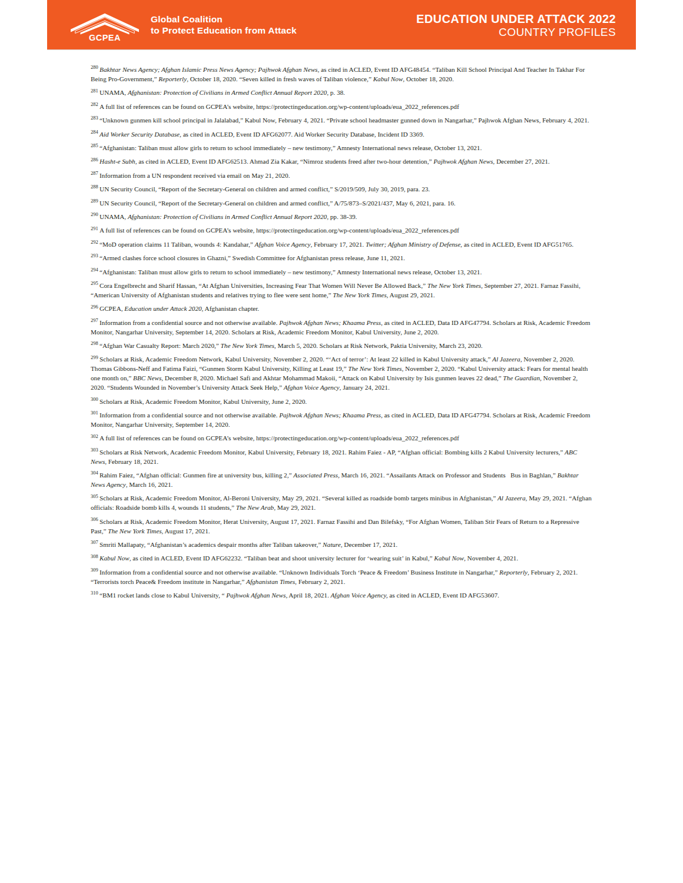GCPEA
Global Coalition
to Protect Education from Attack
EDUCATION UNDER ATTACK 2022
COUNTRY PROFILES
280Bakhtar News Agency; Afghan Islamic Press News Agency; Pajhwok Afghan News, as cited in ACLED, Event ID AFG48454. “Taliban Kill School Principal And Teacher In Takhar For Being Pro-Government,” Reporterly, October 18, 2020. “Seven killed in fresh waves of Taliban violence,” Kabul Now, October 18, 2020.
281UNAMA, Afghanistan: Protection of Civilians in Armed Conflict Annual Report 2020, p. 38.
282A full list of references can be found on GCPEA’s website, https://protectingeducation.org/wp-content/uploads/eua_2022_references.pdf
283“Unknown gunmen kill school principal in Jalalabad,” Kabul Now, February 4, 2021. “Private school headmaster gunned down in Nangarhar,” Pajhwok Afghan News, February 4, 2021.
284Aid Worker Security Database, as cited in ACLED, Event ID AFG62077. Aid Worker Security Database, Incident ID 3369.
285“Afghanistan: Taliban must allow girls to return to school immediately – new testimony,” Amnesty International news release, October 13, 2021.
286Hasht-e Subh, as cited in ACLED, Event ID AFG62513. Ahmad Zia Kakar, “Nimroz students freed after two-hour detention,” Pajhwok Afghan News, December 27, 2021.
287Information from a UN respondent received via email on May 21, 2020.
288UN Security Council, “Report of the Secretary-General on children and armed conflict,” S/2019/509, July 30, 2019, para. 23.
289UN Security Council, “Report of the Secretary-General on children and armed conflict,” A/75/873–S/2021/437, May 6, 2021, para. 16.
290UNAMA, Afghanistan: Protection of Civilians in Armed Conflict Annual Report 2020, pp. 38-39.
291A full list of references can be found on GCPEA’s website, https://protectingeducation.org/wp-content/uploads/eua_2022_references.pdf
292“MoD operation claims 11 Taliban, wounds 4: Kandahar,” Afghan Voice Agency, February 17, 2021. Twitter; Afghan Ministry of Defense, as cited in ACLED, Event ID AFG51765.
293“Armed clashes force school closures in Ghazni,” Swedish Committee for Afghanistan press release, June 11, 2021.
294“Afghanistan: Taliban must allow girls to return to school immediately – new testimony,” Amnesty International news release, October 13, 2021.
295Cora Engelbrecht and Sharif Hassan, “At Afghan Universities, Increasing Fear That Women Will Never Be Allowed Back,” The New York Times, September 27, 2021. Farnaz Fassihi, “American University of Afghanistan students and relatives trying to flee were sent home,” The New York Times, August 29, 2021.
296GCPEA, Education under Attack 2020, Afghanistan chapter.
297Information from a confidential source and not otherwise available. Pajhwok Afghan News; Khaama Press, as cited in ACLED, Data ID AFG47794. Scholars at Risk, Academic Freedom Monitor, Nangarhar University, September 14, 2020. Scholars at Risk, Academic Freedom Monitor, Kabul University, June 2, 2020.
298“Afghan War Casualty Report: March 2020,” The New York Times, March 5, 2020. Scholars at Risk Network, Paktia University, March 23, 2020.
299Scholars at Risk, Academic Freedom Network, Kabul University, November 2, 2020. “‘Act of terror’: At least 22 killed in Kabul University attack,” Al Jazeera, November 2, 2020. Thomas Gibbons-Neff and Fatima Faizi, “Gunmen Storm Kabul University, Killing at Least 19,” The New York Times, November 2, 2020. “Kabul University attack: Fears for mental health one month on,” BBC News, December 8, 2020. Michael Safi and Akhtar Mohammad Makoii, “Attack on Kabul University by Isis gunmen leaves 22 dead,” The Guardian, November 2, 2020. “Students Wounded in November’s University Attack Seek Help,” Afghan Voice Agency, January 24, 2021.
300Scholars at Risk, Academic Freedom Monitor, Kabul University, June 2, 2020.
301Information from a confidential source and not otherwise available. Pajhwok Afghan News; Khaama Press, as cited in ACLED, Data ID AFG47794. Scholars at Risk, Academic Freedom Monitor, Nangarhar University, September 14, 2020.
302A full list of references can be found on GCPEA’s website, https://protectingeducation.org/wp-content/uploads/eua_2022_references.pdf
303Scholars at Risk Network, Academic Freedom Monitor, Kabul University, February 18, 2021. Rahim Faiez - AP, “Afghan official: Bombing kills 2 Kabul University lecturers,” ABC News, February 18, 2021.
304Rahim Faiez, “Afghan official: Gunmen fire at university bus, killing 2,” Associated Press, March 16, 2021. “Assailants Attack on Professor and Students Bus in Baghlan,” Bakhtar News Agency, March 16, 2021.
305Scholars at Risk, Academic Freedom Monitor, Al-Beroni University, May 29, 2021. “Several killed as roadside bomb targets minibus in Afghanistan,” Al Jazeera, May 29, 2021. “Afghan officials: Roadside bomb kills 4, wounds 11 students,” The New Arab, May 29, 2021.
306Scholars at Risk, Academic Freedom Monitor, Herat University, August 17, 2021. Farnaz Fassihi and Dan Bilefsky, “For Afghan Women, Taliban Stir Fears of Return to a Repressive Past,” The New York Times, August 17, 2021.
307Smriti Mallapaty, “Afghanistan’s academics despair months after Taliban takeover,” Nature, December 17, 2021.
308Kabul Now, as cited in ACLED, Event ID AFG62232. “Taliban beat and shoot university lecturer for ‘wearing suit’ in Kabul,” Kabul Now, November 4, 2021.
309Information from a confidential source and not otherwise available. “Unknown Individuals Torch ‘Peace & Freedom’ Business Institute in Nangarhar,” Reporterly, February 2, 2021. “Terrorists torch Peace& Freedom institute in Nangarhar,” Afghanistan Times, February 2, 2021.
310“BM1 rocket lands close to Kabul University, “ Pajhwok Afghan News, April 18, 2021. Afghan Voice Agency, as cited in ACLED, Event ID AFG53607.